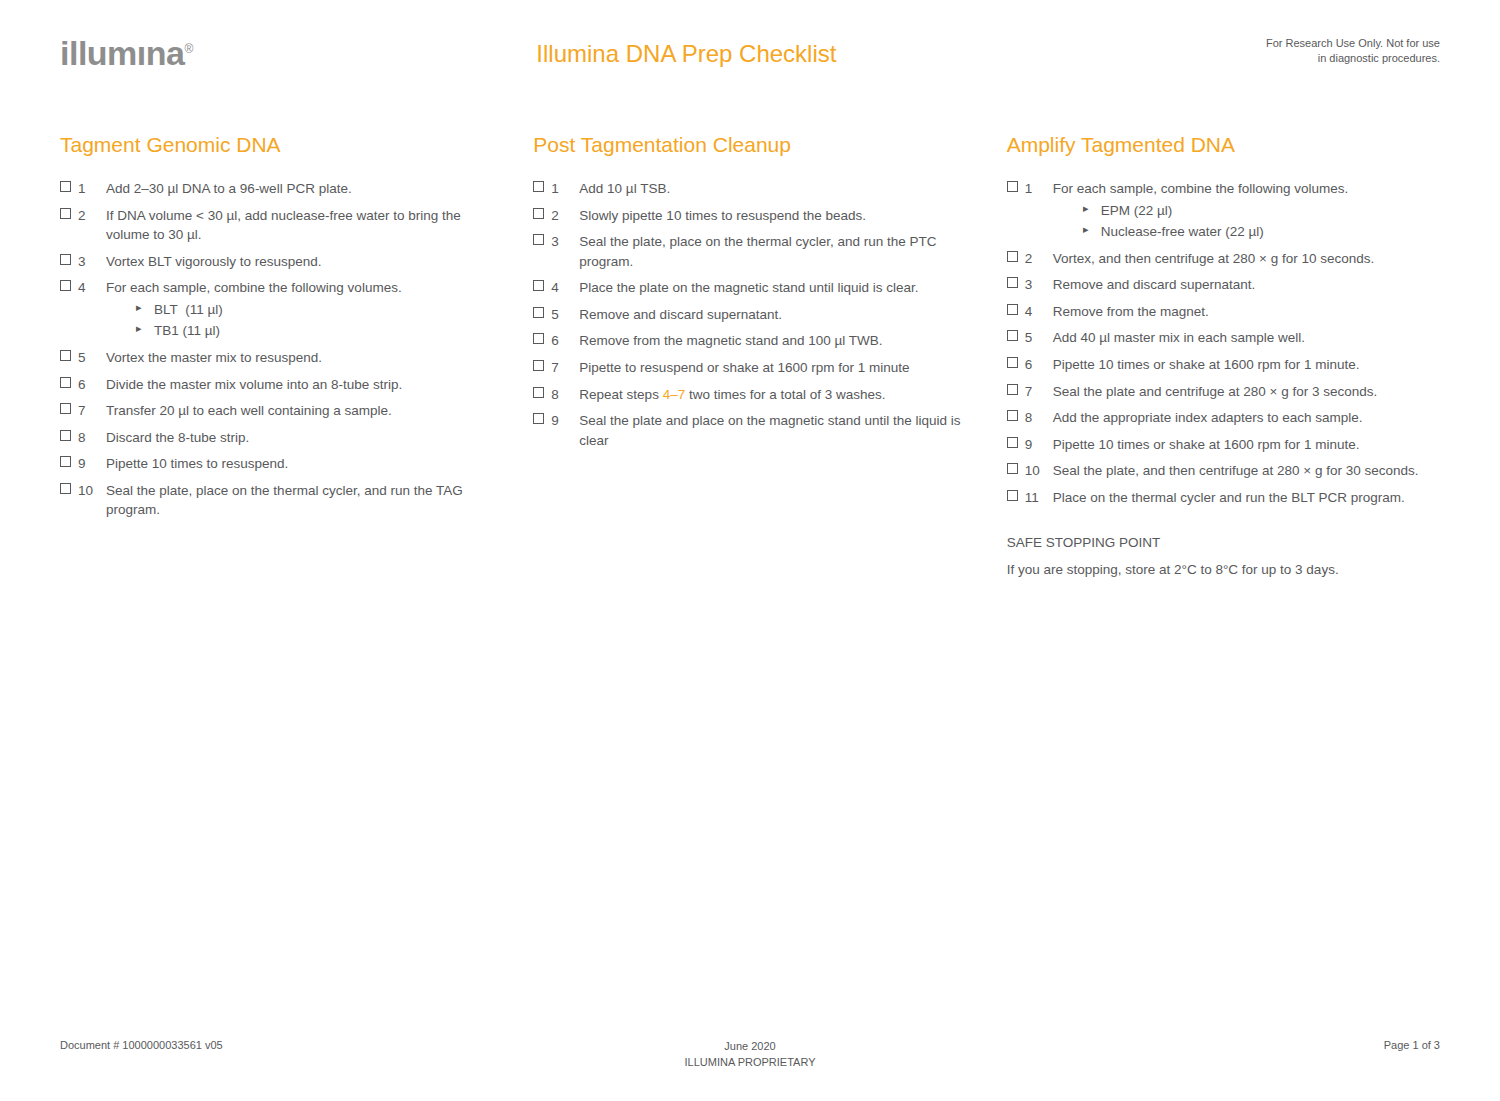illumına®
Illumina DNA Prep Checklist
For Research Use Only. Not for use
in diagnostic procedures.
Tagment Genomic DNA
1 Add 2–30 µl DNA to a 96-well PCR plate.
2 If DNA volume < 30 µl, add nuclease-free water to bring the volume to 30 µl.
3 Vortex BLT vigorously to resuspend.
4 For each sample, combine the following volumes.
BLT (11 µl)
TB1 (11 µl)
5 Vortex the master mix to resuspend.
6 Divide the master mix volume into an 8-tube strip.
7 Transfer 20 µl to each well containing a sample.
8 Discard the 8-tube strip.
9 Pipette 10 times to resuspend.
10 Seal the plate, place on the thermal cycler, and run the TAG program.
Post Tagmentation Cleanup
1 Add 10 µl TSB.
2 Slowly pipette 10 times to resuspend the beads.
3 Seal the plate, place on the thermal cycler, and run the PTC program.
4 Place the plate on the magnetic stand until liquid is clear.
5 Remove and discard supernatant.
6 Remove from the magnetic stand and 100 µl TWB.
7 Pipette to resuspend or shake at 1600 rpm for 1 minute
8 Repeat steps 4–7 two times for a total of 3 washes.
9 Seal the plate and place on the magnetic stand until the liquid is clear
Amplify Tagmented DNA
1 For each sample, combine the following volumes.
EPM (22 µl)
Nuclease-free water (22 µl)
2 Vortex, and then centrifuge at 280 × g for 10 seconds.
3 Remove and discard supernatant.
4 Remove from the magnet.
5 Add 40 µl master mix in each sample well.
6 Pipette 10 times or shake at 1600 rpm for 1 minute.
7 Seal the plate and centrifuge at 280 × g for 3 seconds.
8 Add the appropriate index adapters to each sample.
9 Pipette 10 times or shake at 1600 rpm for 1 minute.
10 Seal the plate, and then centrifuge at 280 × g for 30 seconds.
11 Place on the thermal cycler and run the BLT PCR program.
SAFE STOPPING POINT
If you are stopping, store at 2°C to 8°C for up to 3 days.
Document # 1000000033561 v05
June 2020
ILLUMINA PROPRIETARY
Page 1 of 3